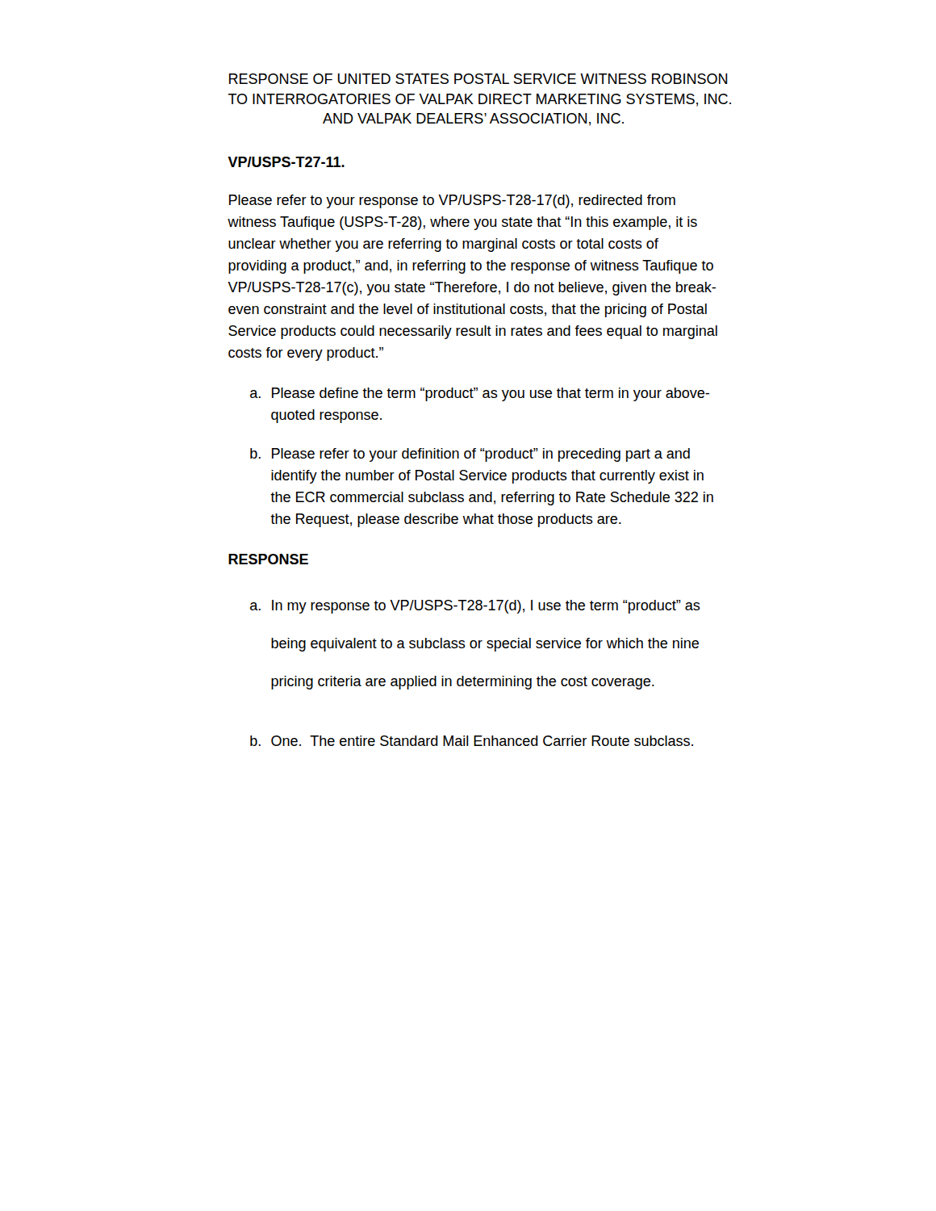RESPONSE OF UNITED STATES POSTAL SERVICE WITNESS ROBINSON
TO INTERROGATORIES OF VALPAK DIRECT MARKETING SYSTEMS, INC.
AND VALPAK DEALERS’ ASSOCIATION, INC.
VP/USPS-T27-11.
Please refer to your response to VP/USPS-T28-17(d), redirected from witness Taufique (USPS-T-28), where you state that “In this example, it is unclear whether you are referring to marginal costs or total costs of providing a product,” and, in referring to the response of witness Taufique to VP/USPS-T28-17(c), you state “Therefore, I do not believe, given the break-even constraint and the level of institutional costs, that the pricing of Postal Service products could necessarily result in rates and fees equal to marginal costs for every product.”
Please define the term “product” as you use that term in your above-quoted response.
Please refer to your definition of “product” in preceding part a and identify the number of Postal Service products that currently exist in the ECR commercial subclass and, referring to Rate Schedule 322 in the Request, please describe what those products are.
RESPONSE
In my response to VP/USPS-T28-17(d), I use the term “product” as being equivalent to a subclass or special service for which the nine pricing criteria are applied in determining the cost coverage.
One. The entire Standard Mail Enhanced Carrier Route subclass.